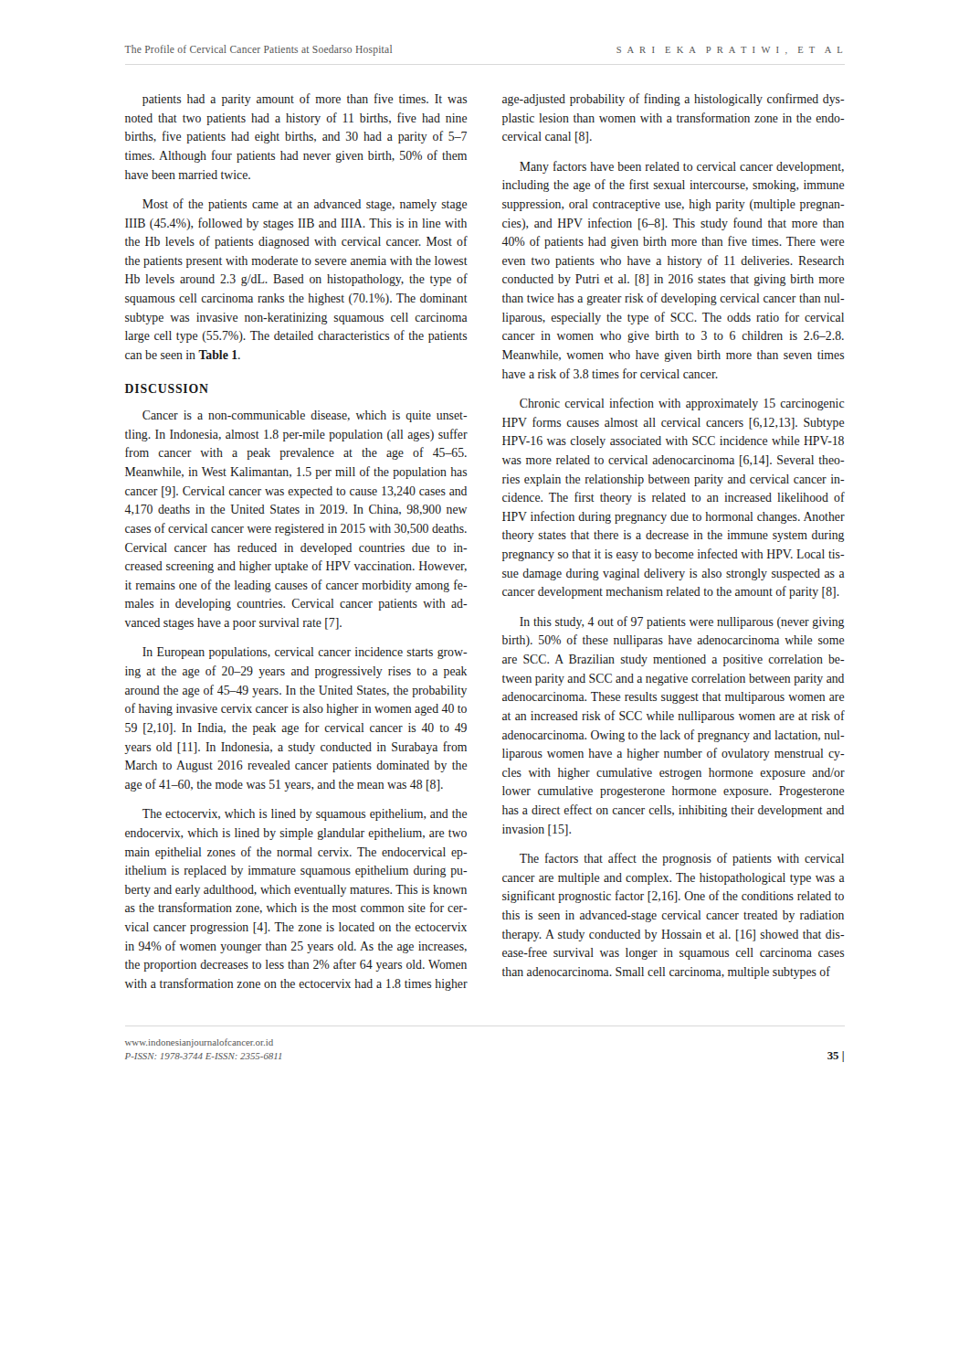The Profile of Cervical Cancer Patients at Soedarso Hospital S A R I E K A P R A T I W I , E T A L
patients had a parity amount of more than five times. It was noted that two patients had a history of 11 births, five had nine births, five patients had eight births, and 30 had a parity of 5–7 times. Although four patients had never given birth, 50% of them have been married twice.
Most of the patients came at an advanced stage, namely stage IIIB (45.4%), followed by stages IIB and IIIA. This is in line with the Hb levels of patients diagnosed with cervical cancer. Most of the patients present with moderate to severe anemia with the lowest Hb levels around 2.3 g/dL. Based on histopathology, the type of squamous cell carcinoma ranks the highest (70.1%). The dominant subtype was invasive non-keratinizing squamous cell carcinoma large cell type (55.7%). The detailed characteristics of the patients can be seen in Table 1.
DISCUSSION
Cancer is a non-communicable disease, which is quite unsettling. In Indonesia, almost 1.8 per-mile population (all ages) suffer from cancer with a peak prevalence at the age of 45–65. Meanwhile, in West Kalimantan, 1.5 per mill of the population has cancer [9]. Cervical cancer was expected to cause 13,240 cases and 4,170 deaths in the United States in 2019. In China, 98,900 new cases of cervical cancer were registered in 2015 with 30,500 deaths. Cervical cancer has reduced in developed countries due to increased screening and higher uptake of HPV vaccination. However, it remains one of the leading causes of cancer morbidity among females in developing countries. Cervical cancer patients with advanced stages have a poor survival rate [7].
In European populations, cervical cancer incidence starts growing at the age of 20–29 years and progressively rises to a peak around the age of 45–49 years. In the United States, the probability of having invasive cervix cancer is also higher in women aged 40 to 59 [2,10]. In India, the peak age for cervical cancer is 40 to 49 years old [11]. In Indonesia, a study conducted in Surabaya from March to August 2016 revealed cancer patients dominated by the age of 41–60, the mode was 51 years, and the mean was 48 [8].
The ectocervix, which is lined by squamous epithelium, and the endocervix, which is lined by simple glandular epithelium, are two main epithelial zones of the normal cervix. The endocervical epithelium is replaced by immature squamous epithelium during puberty and early adulthood, which eventually matures. This is known as the transformation zone, which is the most common site for cervical cancer progression [4]. The zone is located on the ectocervix in 94% of women younger than 25 years old. As the age increases, the proportion decreases to less than 2% after 64 years old. Women with a transformation zone on the ectocervix had a 1.8 times higher age-adjusted probability of finding a histologically confirmed dysplastic lesion than women with a transformation zone in the endocervical canal [8].
Many factors have been related to cervical cancer development, including the age of the first sexual intercourse, smoking, immune suppression, oral contraceptive use, high parity (multiple pregnancies), and HPV infection [6–8]. This study found that more than 40% of patients had given birth more than five times. There were even two patients who have a history of 11 deliveries. Research conducted by Putri et al. [8] in 2016 states that giving birth more than twice has a greater risk of developing cervical cancer than nulliparous, especially the type of SCC. The odds ratio for cervical cancer in women who give birth to 3 to 6 children is 2.6–2.8. Meanwhile, women who have given birth more than seven times have a risk of 3.8 times for cervical cancer.
Chronic cervical infection with approximately 15 carcinogenic HPV forms causes almost all cervical cancers [6,12,13]. Subtype HPV-16 was closely associated with SCC incidence while HPV-18 was more related to cervical adenocarcinoma [6,14]. Several theories explain the relationship between parity and cervical cancer incidence. The first theory is related to an increased likelihood of HPV infection during pregnancy due to hormonal changes. Another theory states that there is a decrease in the immune system during pregnancy so that it is easy to become infected with HPV. Local tissue damage during vaginal delivery is also strongly suspected as a cancer development mechanism related to the amount of parity [8].
In this study, 4 out of 97 patients were nulliparous (never giving birth). 50% of these nulliparas have adenocarcinoma while some are SCC. A Brazilian study mentioned a positive correlation between parity and SCC and a negative correlation between parity and adenocarcinoma. These results suggest that multiparous women are at an increased risk of SCC while nulliparous women are at risk of adenocarcinoma. Owing to the lack of pregnancy and lactation, nulliparous women have a higher number of ovulatory menstrual cycles with higher cumulative estrogen hormone exposure and/or lower cumulative progesterone hormone exposure. Progesterone has a direct effect on cancer cells, inhibiting their development and invasion [15].
The factors that affect the prognosis of patients with cervical cancer are multiple and complex. The histopathological type was a significant prognostic factor [2,16]. One of the conditions related to this is seen in advanced-stage cervical cancer treated by radiation therapy. A study conducted by Hossain et al. [16] showed that disease-free survival was longer in squamous cell carcinoma cases than adenocarcinoma. Small cell carcinoma, multiple subtypes of
www.indonesianjournalofcancer.or.id P-ISSN: 1978-3744 E-ISSN: 2355-6811
35 |